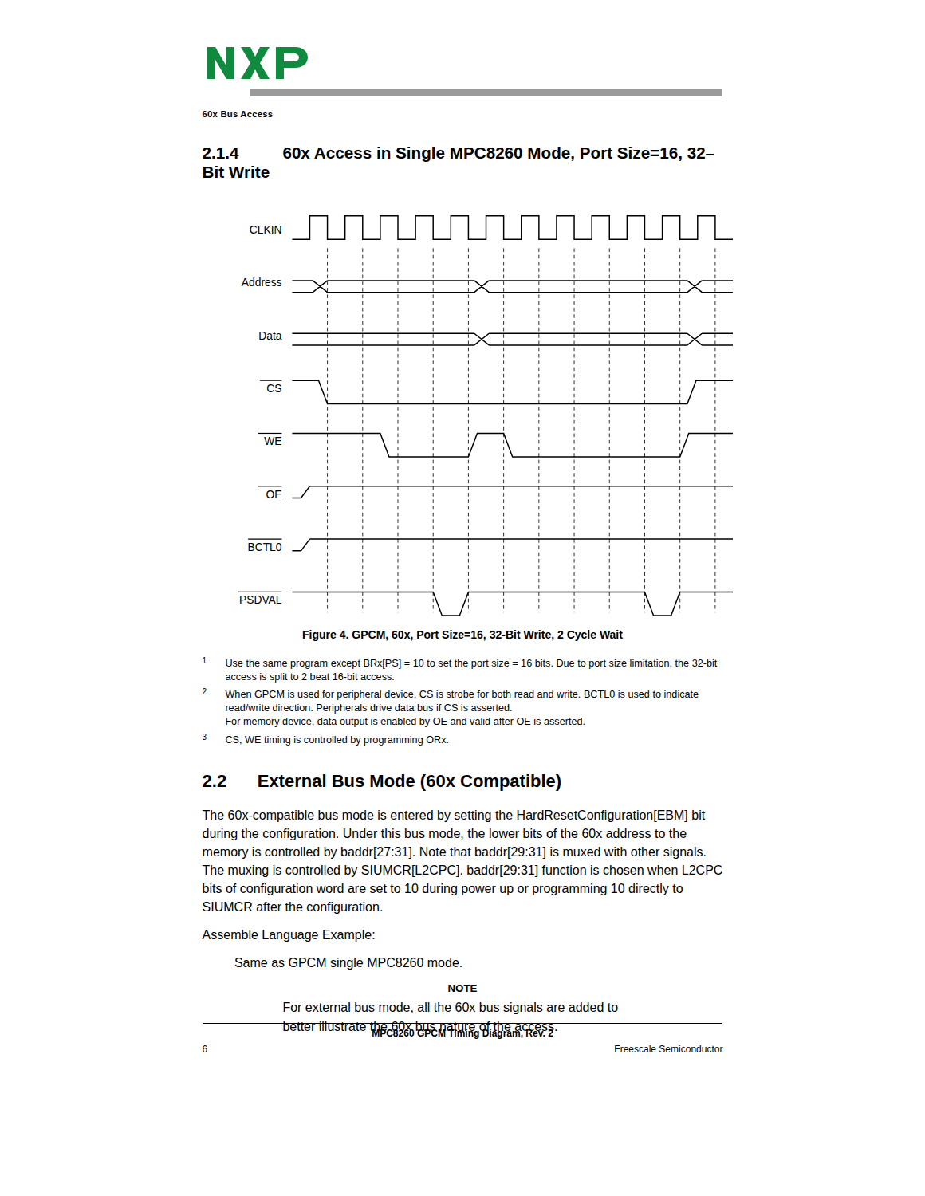60x Bus Access
2.1.460x Access in Single MPC8260 Mode, Port Size=16, 32–Bit Write
CLKIN Address Data CS WE OE BCTL0 PSDVAL
Figure 4. GPCM, 60x, Port Size=16, 32-Bit Write, 2 Cycle Wait
1
Use the same program except BRx[PS] = 10 to set the port size = 16 bits. Due to port size limitation, the 32-bit access is split to 2 beat 16-bit access.
2
When GPCM is used for peripheral device, CS is strobe for both read and write. BCTL0 is used to indicate read/write direction. Peripherals drive data bus if CS is asserted.
For memory device, data output is enabled by OE and valid after OE is asserted.
3
CS, WE timing is controlled by programming ORx.
2.2 External Bus Mode (60x Compatible)
The 60x-compatible bus mode is entered by setting the HardResetConfiguration[EBM] bit during the configuration. Under this bus mode, the lower bits of the 60x address to the memory is controlled by baddr[27:31]. Note that baddr[29:31] is muxed with other signals. The muxing is controlled by SIUMCR[L2CPC]. baddr[29:31] function is chosen when L2CPC bits of configuration word are set to 10 during power up or programming 10 directly to SIUMCR after the configuration.
Assemble Language Example:
Same as GPCM single MPC8260 mode.
NOTE
For external bus mode, all the 60x bus signals are added to better illustrate the 60x bus nature of the access.
MPC8260 GPCM Timing Diagram, Rev. 2
6
Freescale Semiconductor